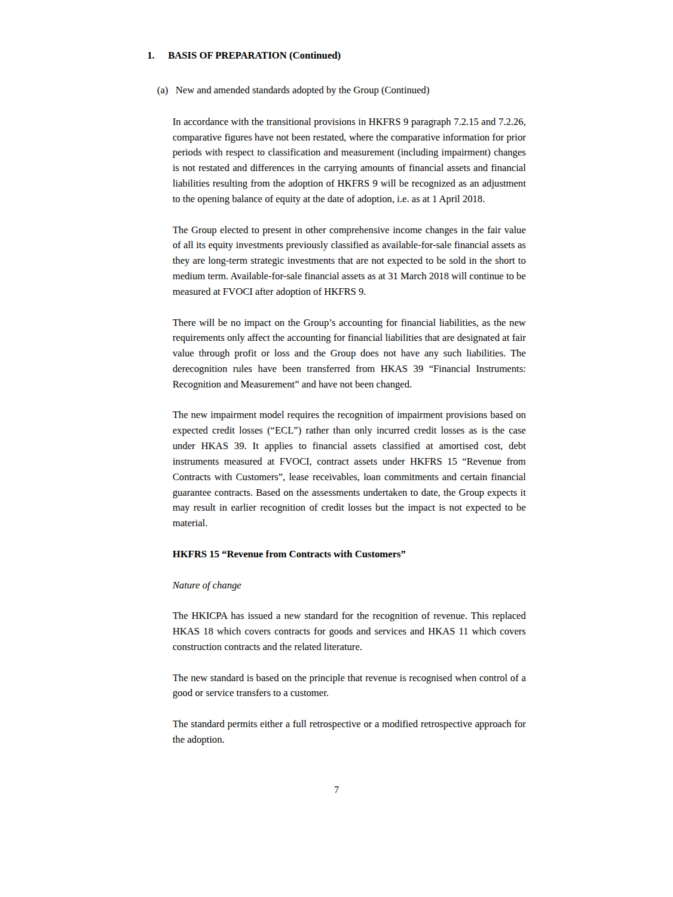1. BASIS OF PREPARATION (Continued)
(a) New and amended standards adopted by the Group (Continued)
In accordance with the transitional provisions in HKFRS 9 paragraph 7.2.15 and 7.2.26, comparative figures have not been restated, where the comparative information for prior periods with respect to classification and measurement (including impairment) changes is not restated and differences in the carrying amounts of financial assets and financial liabilities resulting from the adoption of HKFRS 9 will be recognized as an adjustment to the opening balance of equity at the date of adoption, i.e. as at 1 April 2018.
The Group elected to present in other comprehensive income changes in the fair value of all its equity investments previously classified as available-for-sale financial assets as they are long-term strategic investments that are not expected to be sold in the short to medium term. Available-for-sale financial assets as at 31 March 2018 will continue to be measured at FVOCI after adoption of HKFRS 9.
There will be no impact on the Group’s accounting for financial liabilities, as the new requirements only affect the accounting for financial liabilities that are designated at fair value through profit or loss and the Group does not have any such liabilities. The derecognition rules have been transferred from HKAS 39 “Financial Instruments: Recognition and Measurement” and have not been changed.
The new impairment model requires the recognition of impairment provisions based on expected credit losses (“ECL”) rather than only incurred credit losses as is the case under HKAS 39. It applies to financial assets classified at amortised cost, debt instruments measured at FVOCI, contract assets under HKFRS 15 “Revenue from Contracts with Customers”, lease receivables, loan commitments and certain financial guarantee contracts. Based on the assessments undertaken to date, the Group expects it may result in earlier recognition of credit losses but the impact is not expected to be material.
HKFRS 15 “Revenue from Contracts with Customers”
Nature of change
The HKICPA has issued a new standard for the recognition of revenue. This replaced HKAS 18 which covers contracts for goods and services and HKAS 11 which covers construction contracts and the related literature.
The new standard is based on the principle that revenue is recognised when control of a good or service transfers to a customer.
The standard permits either a full retrospective or a modified retrospective approach for the adoption.
7